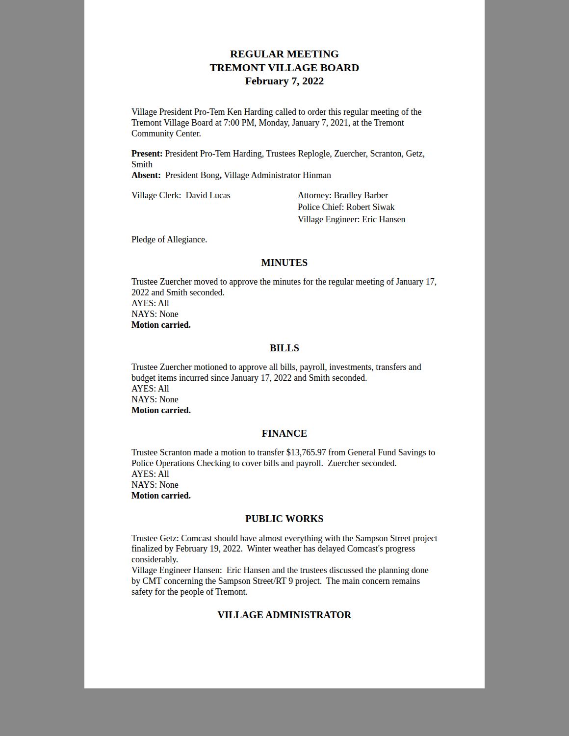REGULAR MEETING TREMONT VILLAGE BOARD February 7, 2022
Village President Pro-Tem Ken Harding called to order this regular meeting of the Tremont Village Board at 7:00 PM, Monday, January 7, 2021, at the Tremont Community Center.
Present: President Pro-Tem Harding, Trustees Replogle, Zuercher, Scranton, Getz, Smith Absent: President Bong, Village Administrator Hinman
Village Clerk: David Lucas
Attorney: Bradley Barber
Police Chief: Robert Siwak
Village Engineer: Eric Hansen
Pledge of Allegiance.
MINUTES
Trustee Zuercher moved to approve the minutes for the regular meeting of January 17, 2022 and Smith seconded.
AYES: All
NAYS: None
Motion carried.
BILLS
Trustee Zuercher motioned to approve all bills, payroll, investments, transfers and budget items incurred since January 17, 2022 and Smith seconded.
AYES: All
NAYS: None
Motion carried.
FINANCE
Trustee Scranton made a motion to transfer $13,765.97 from General Fund Savings to Police Operations Checking to cover bills and payroll. Zuercher seconded.
AYES: All
NAYS: None
Motion carried.
PUBLIC WORKS
Trustee Getz: Comcast should have almost everything with the Sampson Street project finalized by February 19, 2022. Winter weather has delayed Comcast's progress considerably.
Village Engineer Hansen: Eric Hansen and the trustees discussed the planning done by CMT concerning the Sampson Street/RT 9 project. The main concern remains safety for the people of Tremont.
VILLAGE ADMINISTRATOR